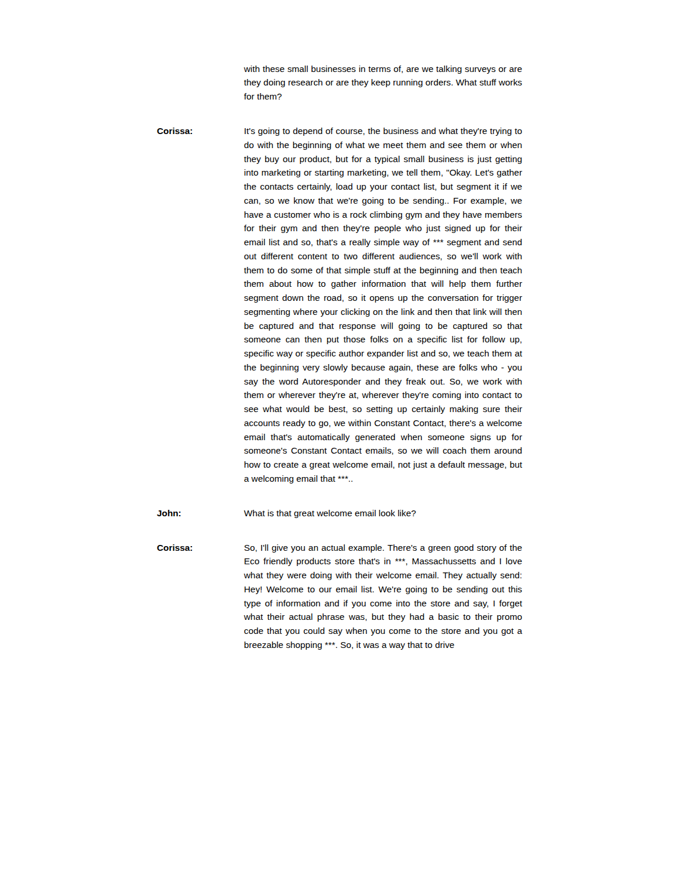with these small businesses in terms of, are we talking surveys or are they doing research or are they keep running orders. What stuff works for them?
Corissa:
It's going to depend of course, the business and what they're trying to do with the beginning of what we meet them and see them or when they buy our product, but for a typical small business is just getting into marketing or starting marketing, we tell them, "Okay. Let's gather the contacts certainly, load up your contact list, but segment it if we can, so we know that we're going to be sending.. For example, we have a customer who is a rock climbing gym and they have members for their gym and then they're people who just signed up for their email list and so, that's a really simple way of *** segment and send out different content to two different audiences, so we'll work with them to do some of that simple stuff at the beginning and then teach them about how to gather information that will help them further segment down the road, so it opens up the conversation for trigger segmenting where your clicking on the link and then that link will then be captured and that response will going to be captured so that someone can then put those folks on a specific list for follow up, specific way or specific author expander list and so, we teach them at the beginning very slowly because again, these are folks who - you say the word Autoresponder and they freak out. So, we work with them or wherever they're at, wherever they're coming into contact to see what would be best, so setting up certainly making sure their accounts ready to go, we within Constant Contact, there's a welcome email that's automatically generated when someone signs up for someone's Constant Contact emails, so we will coach them around how to create a great welcome email, not just a default message, but a welcoming email that ***..
John:
What is that great welcome email look like?
Corissa:
So, I'll give you an actual example. There's a green good story of the Eco friendly products store that's in ***, Massachussetts and I love what they were doing with their welcome email. They actually send: Hey! Welcome to our email list. We're going to be sending out this type of information and if you come into the store and say, I forget what their actual phrase was, but they had a basic to their promo code that you could say when you come to the store and you got a breezable shopping ***. So, it was a way that to drive